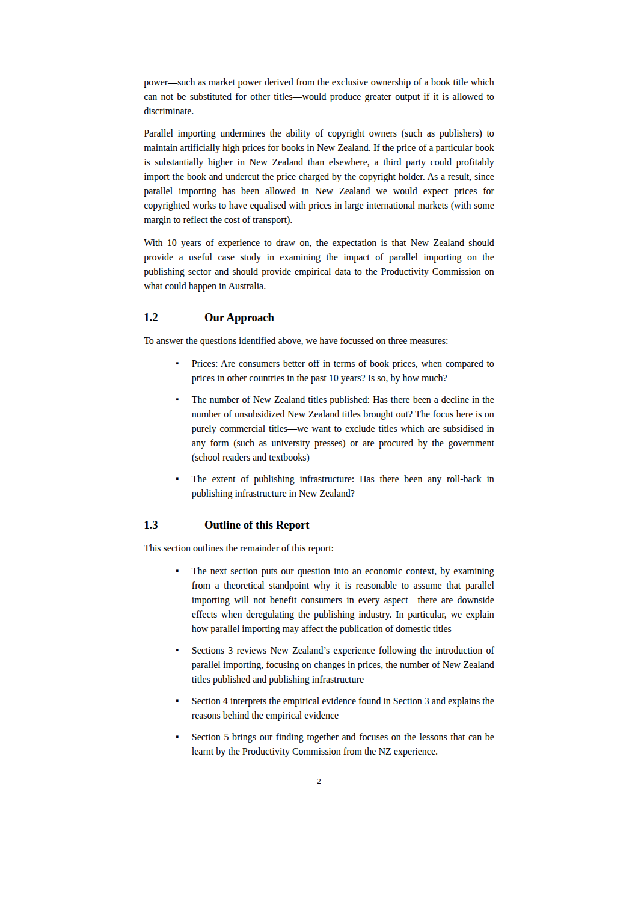power—such as market power derived from the exclusive ownership of a book title which can not be substituted for other titles—would produce greater output if it is allowed to discriminate.
Parallel importing undermines the ability of copyright owners (such as publishers) to maintain artificially high prices for books in New Zealand. If the price of a particular book is substantially higher in New Zealand than elsewhere, a third party could profitably import the book and undercut the price charged by the copyright holder. As a result, since parallel importing has been allowed in New Zealand we would expect prices for copyrighted works to have equalised with prices in large international markets (with some margin to reflect the cost of transport).
With 10 years of experience to draw on, the expectation is that New Zealand should provide a useful case study in examining the impact of parallel importing on the publishing sector and should provide empirical data to the Productivity Commission on what could happen in Australia.
1.2 Our Approach
To answer the questions identified above, we have focussed on three measures:
Prices: Are consumers better off in terms of book prices, when compared to prices in other countries in the past 10 years? Is so, by how much?
The number of New Zealand titles published: Has there been a decline in the number of unsubsidized New Zealand titles brought out? The focus here is on purely commercial titles—we want to exclude titles which are subsidised in any form (such as university presses) or are procured by the government (school readers and textbooks)
The extent of publishing infrastructure: Has there been any roll-back in publishing infrastructure in New Zealand?
1.3 Outline of this Report
This section outlines the remainder of this report:
The next section puts our question into an economic context, by examining from a theoretical standpoint why it is reasonable to assume that parallel importing will not benefit consumers in every aspect—there are downside effects when deregulating the publishing industry. In particular, we explain how parallel importing may affect the publication of domestic titles
Sections 3 reviews New Zealand’s experience following the introduction of parallel importing, focusing on changes in prices, the number of New Zealand titles published and publishing infrastructure
Section 4 interprets the empirical evidence found in Section 3 and explains the reasons behind the empirical evidence
Section 5 brings our finding together and focuses on the lessons that can be learnt by the Productivity Commission from the NZ experience.
2